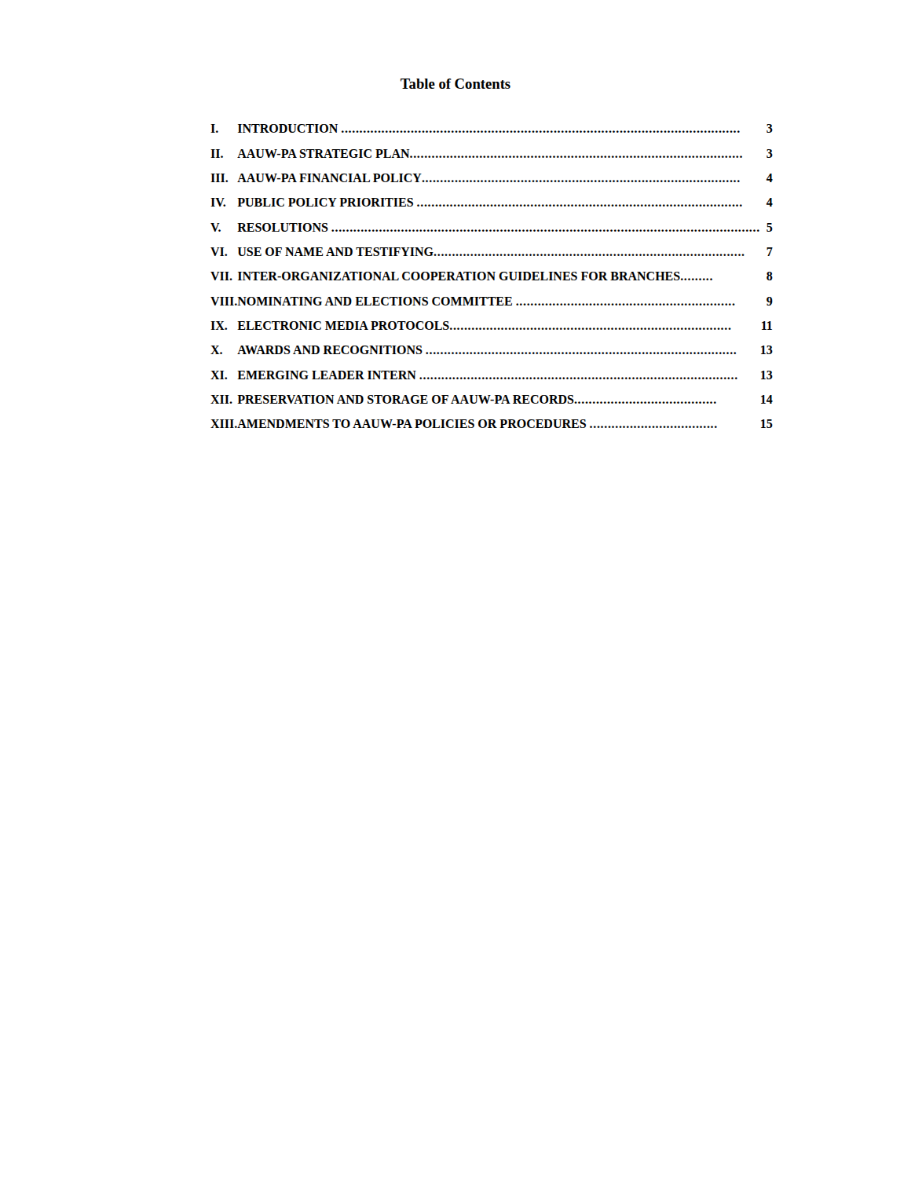Table of Contents
| I. | INTRODUCTION ............................................................................................................. | 3 |
| II. | AAUW-PA STRATEGIC PLAN ........................................................................................... | 3 |
| III. | AAUW-PA FINANCIAL POLICY ....................................................................................... | 4 |
| IV. | PUBLIC POLICY PRIORITIES ......................................................................................... | 4 |
| V. | RESOLUTIONS ..................................................................................................................... | 5 |
| VI. | USE OF NAME AND TESTIFYING ..................................................................................... | 7 |
| VII. | INTER-ORGANIZATIONAL COOPERATION GUIDELINES FOR BRANCHES ......... | 8 |
| VIII. | NOMINATING AND ELECTIONS COMMITTEE ............................................................ | 9 |
| IX. | ELECTRONIC MEDIA PROTOCOLS ............................................................................. | 11 |
| X. | AWARDS AND RECOGNITIONS ..................................................................................... | 13 |
| XI. | EMERGING LEADER INTERN ....................................................................................... | 13 |
| XII. | PRESERVATION AND STORAGE OF AAUW-PA RECORDS ....................................... | 14 |
| XIII. | AMENDMENTS TO AAUW-PA POLICIES OR PROCEDURES ................................... | 15 |